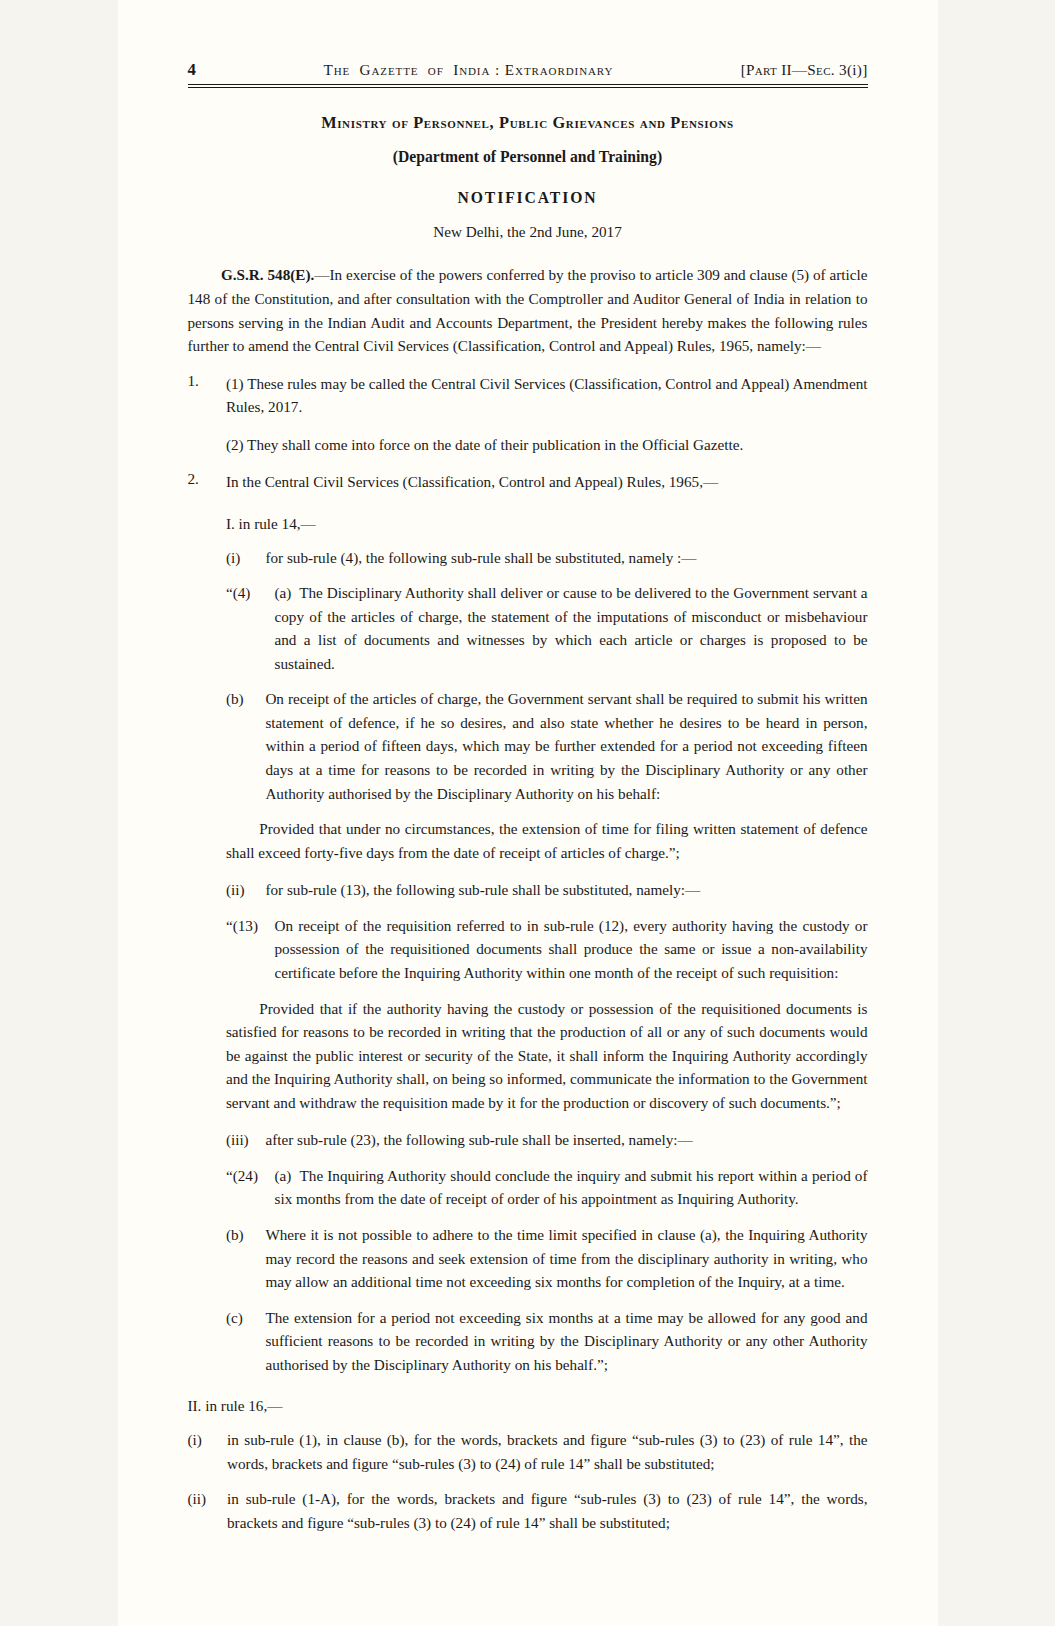4 The Gazette of India : Extraordinary [Part II—Sec. 3(i)]
Ministry of Personnel, Public Grievances and Pensions
(Department of Personnel and Training)
NOTIFICATION
New Delhi, the 2nd June, 2017
G.S.R. 548(E).—In exercise of the powers conferred by the proviso to article 309 and clause (5) of article 148 of the Constitution, and after consultation with the Comptroller and Auditor General of India in relation to persons serving in the Indian Audit and Accounts Department, the President hereby makes the following rules further to amend the Central Civil Services (Classification, Control and Appeal) Rules, 1965, namely:—
(1) These rules may be called the Central Civil Services (Classification, Control and Appeal) Amendment Rules, 2017.
(2) They shall come into force on the date of their publication in the Official Gazette.
In the Central Civil Services (Classification, Control and Appeal) Rules, 1965,—
I. in rule 14,—
(i) for sub-rule (4), the following sub-rule shall be substituted, namely :—
“(4)(a) The Disciplinary Authority shall deliver or cause to be delivered to the Government servant a copy of the articles of charge, the statement of the imputations of misconduct or misbehaviour and a list of documents and witnesses by which each article or charges is proposed to be sustained.
(b) On receipt of the articles of charge, the Government servant shall be required to submit his written statement of defence, if he so desires, and also state whether he desires to be heard in person, within a period of fifteen days, which may be further extended for a period not exceeding fifteen days at a time for reasons to be recorded in writing by the Disciplinary Authority or any other Authority authorised by the Disciplinary Authority on his behalf:
Provided that under no circumstances, the extension of time for filing written statement of defence shall exceed forty-five days from the date of receipt of articles of charge.”;
(ii) for sub-rule (13), the following sub-rule shall be substituted, namely:—
“(13) On receipt of the requisition referred to in sub-rule (12), every authority having the custody or possession of the requisitioned documents shall produce the same or issue a non-availability certificate before the Inquiring Authority within one month of the receipt of such requisition:
Provided that if the authority having the custody or possession of the requisitioned documents is satisfied for reasons to be recorded in writing that the production of all or any of such documents would be against the public interest or security of the State, it shall inform the Inquiring Authority accordingly and the Inquiring Authority shall, on being so informed, communicate the information to the Government servant and withdraw the requisition made by it for the production or discovery of such documents.”;
(iii) after sub-rule (23), the following sub-rule shall be inserted, namely:—
“(24)(a) The Inquiring Authority should conclude the inquiry and submit his report within a period of six months from the date of receipt of order of his appointment as Inquiring Authority.
(b) Where it is not possible to adhere to the time limit specified in clause (a), the Inquiring Authority may record the reasons and seek extension of time from the disciplinary authority in writing, who may allow an additional time not exceeding six months for completion of the Inquiry, at a time.
(c) The extension for a period not exceeding six months at a time may be allowed for any good and sufficient reasons to be recorded in writing by the Disciplinary Authority or any other Authority authorised by the Disciplinary Authority on his behalf.”;
II. in rule 16,—
(i) in sub-rule (1), in clause (b), for the words, brackets and figure “sub-rules (3) to (23) of rule 14”, the words, brackets and figure “sub-rules (3) to (24) of rule 14” shall be substituted;
(ii) in sub-rule (1-A), for the words, brackets and figure “sub-rules (3) to (23) of rule 14”, the words, brackets and figure “sub-rules (3) to (24) of rule 14” shall be substituted;